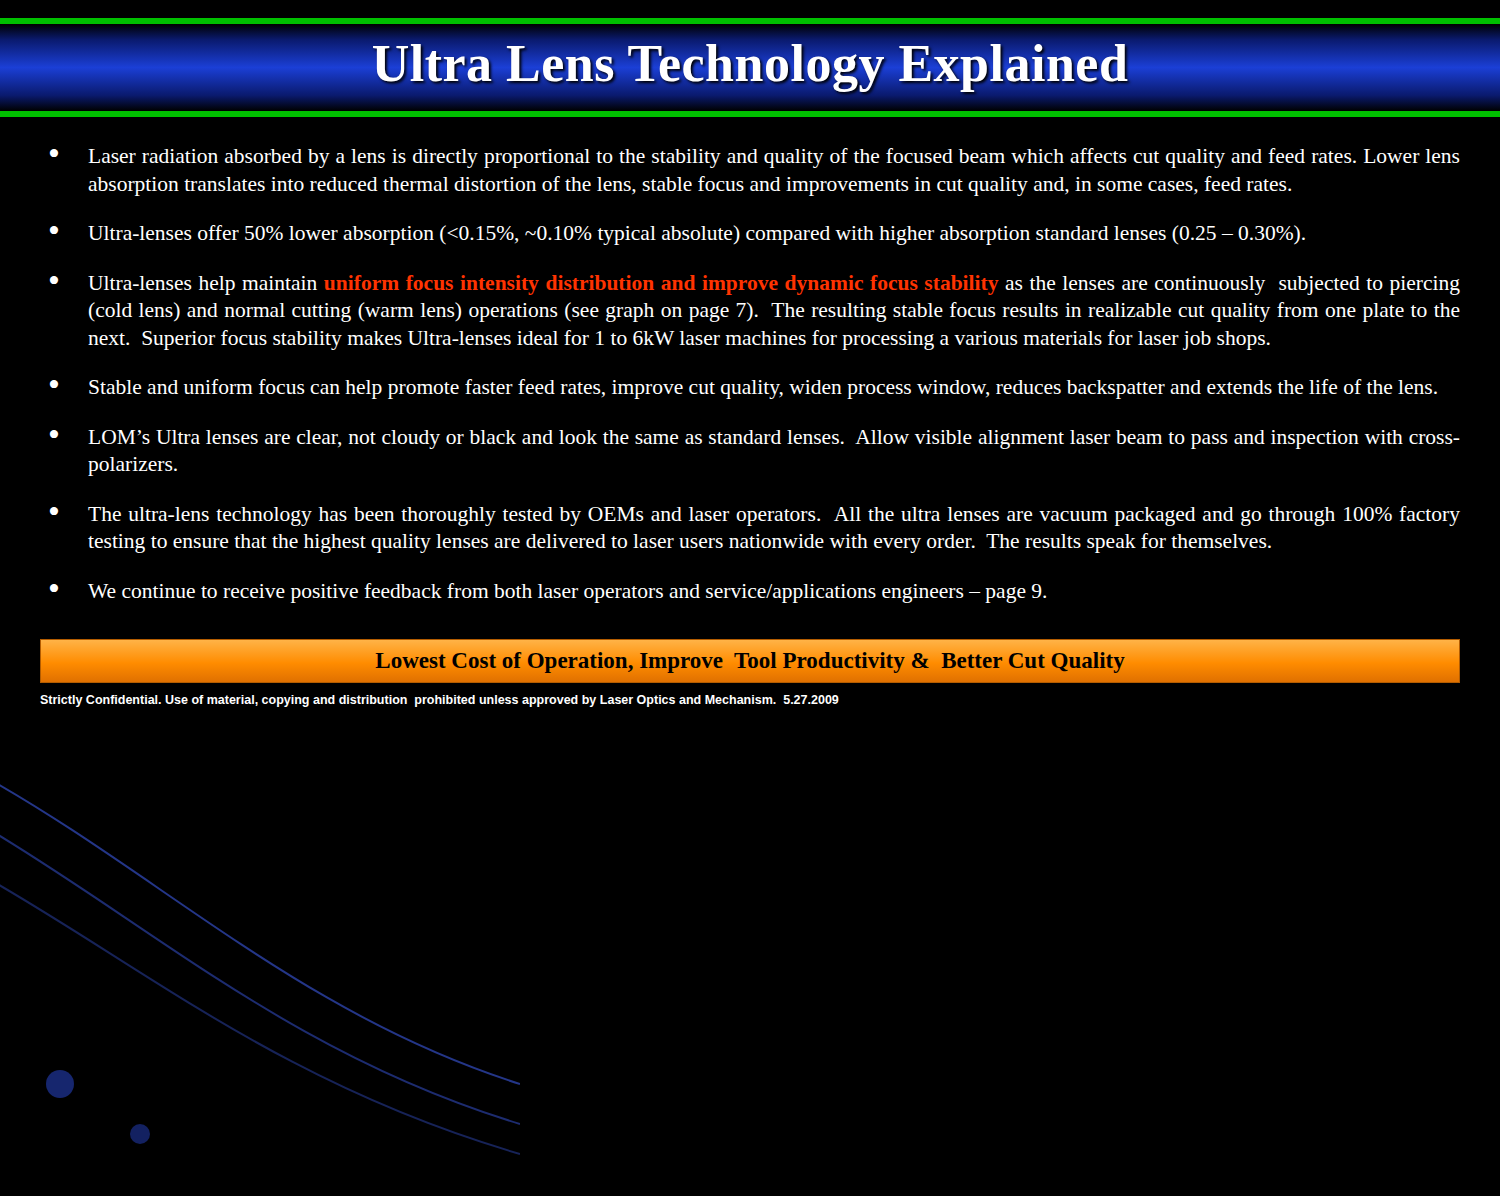Ultra Lens Technology Explained
Laser radiation absorbed by a lens is directly proportional to the stability and quality of the focused beam which affects cut quality and feed rates. Lower lens absorption translates into reduced thermal distortion of the lens, stable focus and improvements in cut quality and, in some cases, feed rates.
Ultra-lenses offer 50% lower absorption (<0.15%, ~0.10% typical absolute) compared with higher absorption standard lenses (0.25 – 0.30%).
Ultra-lenses help maintain uniform focus intensity distribution and improve dynamic focus stability as the lenses are continuously subjected to piercing (cold lens) and normal cutting (warm lens) operations (see graph on page 7). The resulting stable focus results in realizable cut quality from one plate to the next. Superior focus stability makes Ultra-lenses ideal for 1 to 6kW laser machines for processing a various materials for laser job shops.
Stable and uniform focus can help promote faster feed rates, improve cut quality, widen process window, reduces backspatter and extends the life of the lens.
LOM’s Ultra lenses are clear, not cloudy or black and look the same as standard lenses. Allow visible alignment laser beam to pass and inspection with cross-polarizers.
The ultra-lens technology has been thoroughly tested by OEMs and laser operators. All the ultra lenses are vacuum packaged and go through 100% factory testing to ensure that the highest quality lenses are delivered to laser users nationwide with every order. The results speak for themselves.
We continue to receive positive feedback from both laser operators and service/applications engineers – page 9.
Lowest Cost of Operation, Improve Tool Productivity & Better Cut Quality
Strictly Confidential. Use of material, copying and distribution prohibited unless approved by Laser Optics and Mechanism. 5.27.2009